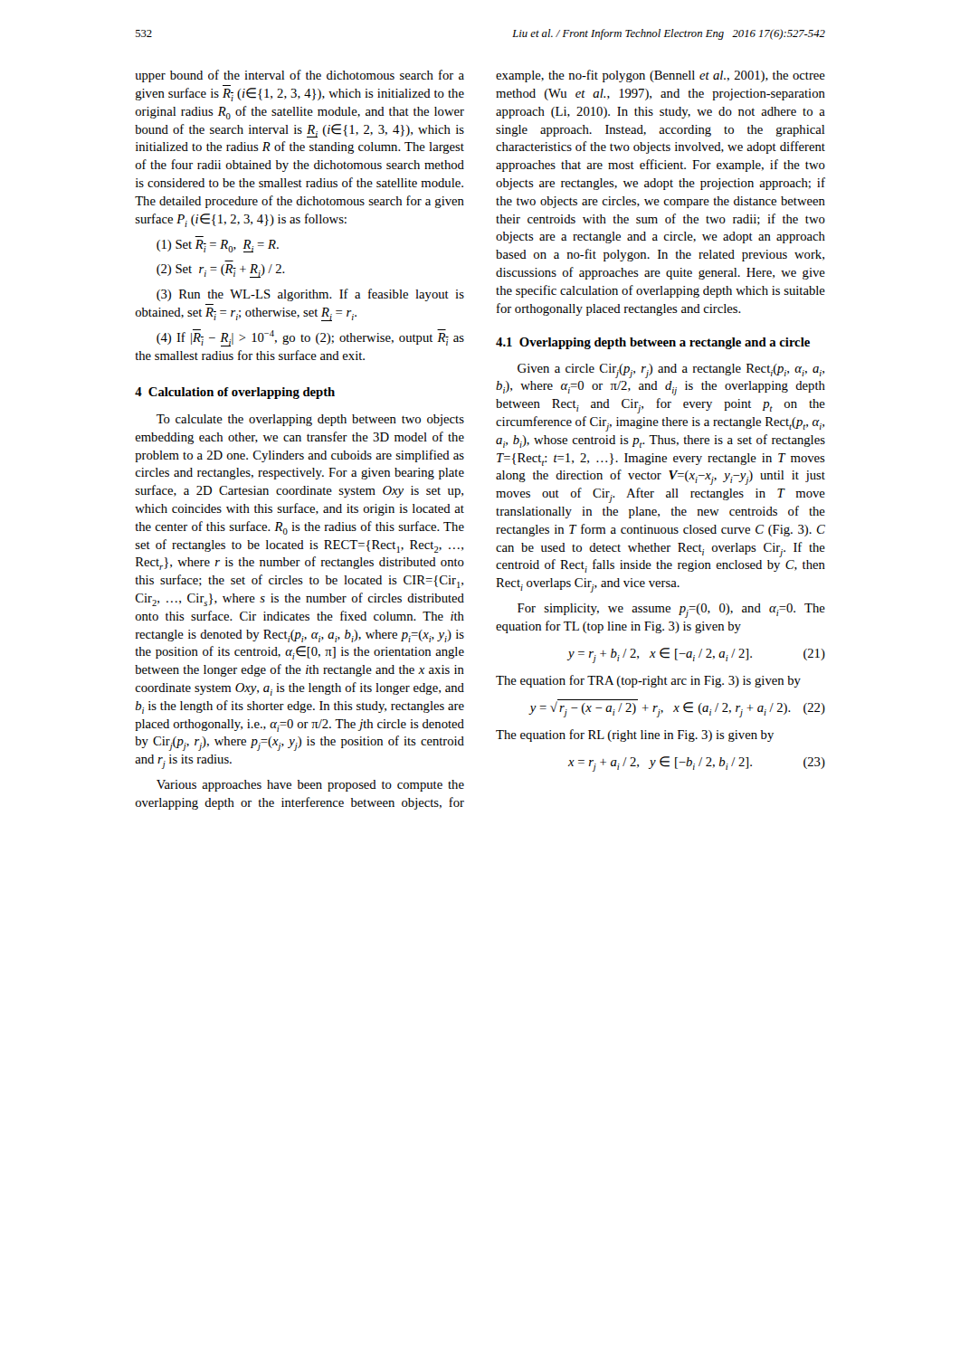532 Liu et al. / Front Inform Technol Electron Eng 2016 17(6):527-542
upper bound of the interval of the dichotomous search for a given surface is Ri (i∈{1, 2, 3, 4}), which is initialized to the original radius R0 of the satellite module, and that the lower bound of the search interval is Ri (i∈{1, 2, 3, 4}), which is initialized to the radius R of the standing column. The largest of the four radii obtained by the dichotomous search method is considered to be the smallest radius of the satellite module. The detailed procedure of the dichotomous search for a given surface Pi (i∈{1, 2, 3, 4}) is as follows:
(1) Set Ri = R0, Ri = R.
(2) Set ri = (Ri + Ri) / 2.
(3) Run the WL-LS algorithm. If a feasible layout is obtained, set Ri = ri; otherwise, set Ri = ri.
(4) If |Ri − Ri| > 10−4, go to (2); otherwise, output Ri as the smallest radius for this surface and exit.
4 Calculation of overlapping depth
To calculate the overlapping depth between two objects embedding each other, we can transfer the 3D model of the problem to a 2D one. Cylinders and cuboids are simplified as circles and rectangles, respectively. For a given bearing plate surface, a 2D Cartesian coordinate system Oxy is set up, which coincides with this surface, and its origin is located at the center of this surface. R0 is the radius of this surface. The set of rectangles to be located is RECT={Rect1, Rect2, …, Rectr}, where r is the number of rectangles distributed onto this surface; the set of circles to be located is CIR={Cir1, Cir2, …, Cirs}, where s is the number of circles distributed onto this surface. Cir indicates the fixed column. The ith rectangle is denoted by Recti(pi, αi, ai, bi), where pi=(xi, yi) is the position of its centroid, αi∈[0, π] is the orientation angle between the longer edge of the ith rectangle and the x axis in coordinate system Oxy, ai is the length of its longer edge, and bi is the length of its shorter edge. In this study, rectangles are placed orthogonally, i.e., αi=0 or π/2. The jth circle is denoted by Cirj(pj, rj), where pj=(xj, yj) is the position of its centroid and rj is its radius.
Various approaches have been proposed to compute the overlapping depth or the interference between objects, for example, the no-fit polygon (Bennell et al., 2001), the octree method (Wu et al., 1997), and the projection-separation approach (Li, 2010). In this study, we do not adhere to a single approach. Instead, according to the graphical characteristics of the two objects involved, we adopt different approaches that are most efficient. For example, if the two objects are rectangles, we adopt the projection approach; if the two objects are circles, we compare the distance between their centroids with the sum of the two radii; if the two objects are a rectangle and a circle, we adopt an approach based on a no-fit polygon. In the related previous work, discussions of approaches are quite general. Here, we give the specific calculation of overlapping depth which is suitable for orthogonally placed rectangles and circles.
4.1 Overlapping depth between a rectangle and a circle
Given a circle Cirj(pj, rj) and a rectangle Recti(pi, αi, ai, bi), where αi=0 or π/2, and dij is the overlapping depth between Recti and Cirj, for every point pt on the circumference of Cirj, imagine there is a rectangle Rectt(pt, αi, ai, bi), whose centroid is pt. Thus, there is a set of rectangles T={Rectt: t=1, 2, …}. Imagine every rectangle in T moves along the direction of vector V=(xi−xj, yi−yj) until it just moves out of Cirj. After all rectangles in T move translationally in the plane, the new centroids of the rectangles in T form a continuous closed curve C (Fig. 3). C can be used to detect whether Recti overlaps Cirj. If the centroid of Recti falls inside the region enclosed by C, then Recti overlaps Cirj, and vice versa.
For simplicity, we assume pj=(0, 0), and αi=0. The equation for TL (top line in Fig. 3) is given by
y = rj + bi / 2, x ∈ [−ai / 2, ai / 2].(21)
The equation for TRA (top-right arc in Fig. 3) is given by
y = √rj − (x − ai / 2) + rj, x ∈ (ai / 2, rj + ai / 2).(22)
The equation for RL (right line in Fig. 3) is given by
x = rj + ai / 2, y ∈ [−bi / 2, bi / 2].(23)